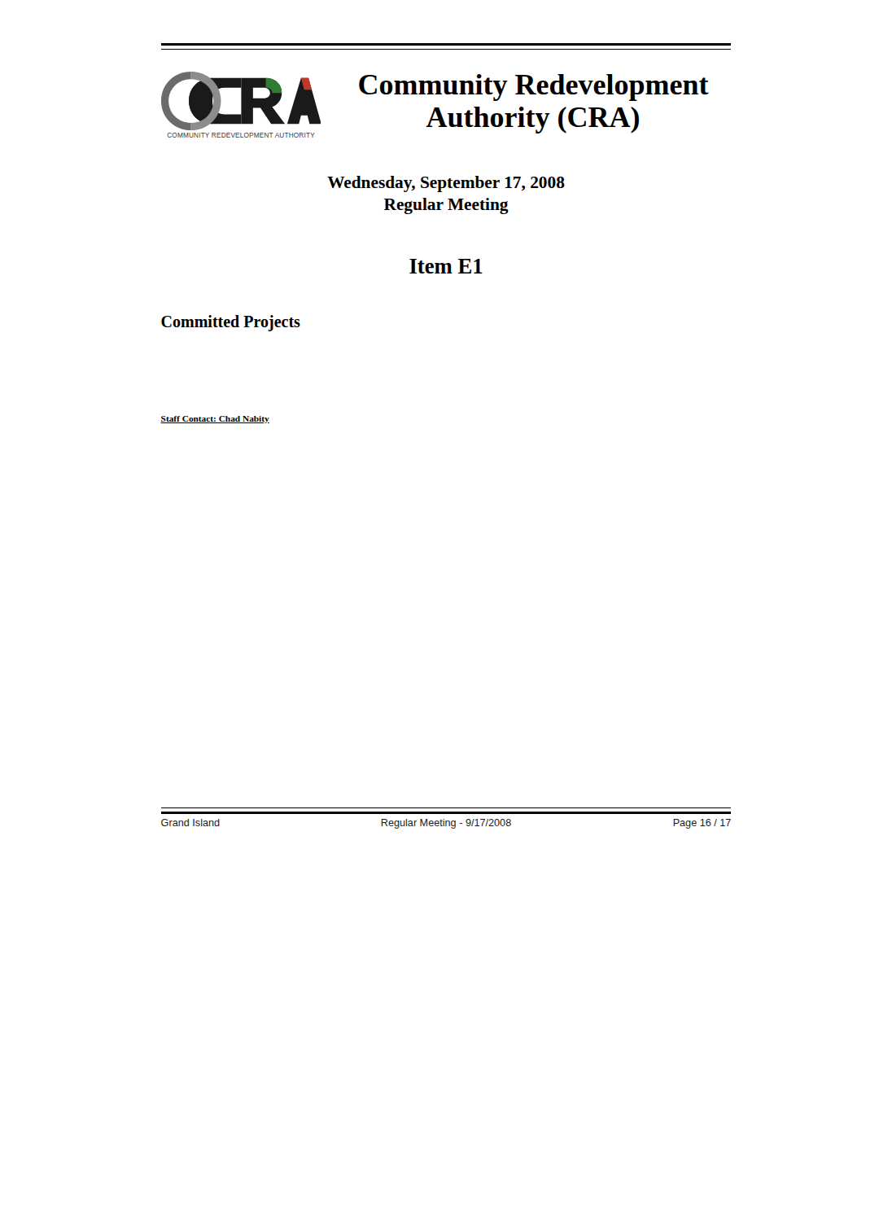COMMUNITY REDEVELOPMENT AUTHORITY
Community Redevelopment
Authority (CRA)
Wednesday, September 17, 2008
Regular Meeting
Item E1
Committed Projects
Staff Contact: Chad Nabity
Grand Island
Regular Meeting - 9/17/2008
Page 16 / 17